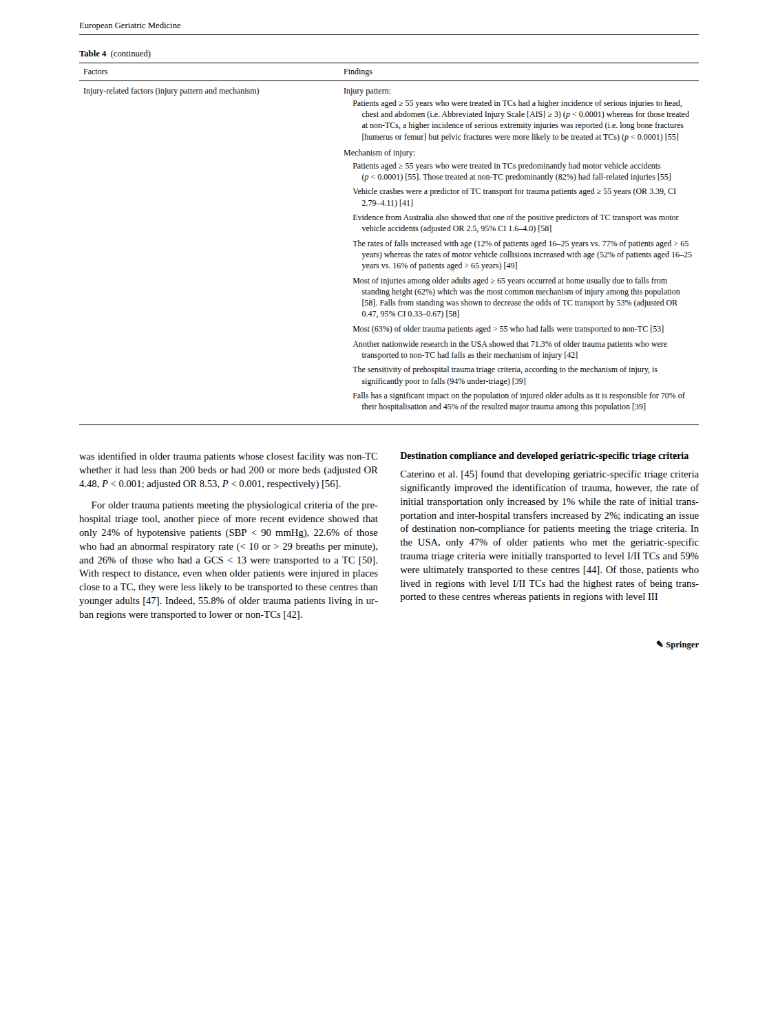European Geriatric Medicine
Table 4 (continued)
| Factors | Findings |
| --- | --- |
| Injury-related factors (injury pattern and mechanism) | Injury pattern: Patients aged ≥ 55 years who were treated in TCs had a higher incidence of serious injuries to head, chest and abdomen (i.e. Abbreviated Injury Scale [AIS] ≥ 3) ( p < 0.0001) whereas for those treated at non-TCs, a higher incidence of serious extremity injuries was reported (i.e. long bone fractures [humerus or femur] but pelvic fractures were more likely to be treated at TCs) ( p < 0.0001) [55] Mechanism of injury: Patients aged ≥ 55 years who were treated in TCs predominantly had motor vehicle accidents ( p < 0.0001) [55] . Those treated at non-TC predominantly (82%) had fall-related injuries [55] Vehicle crashes were a predictor of TC transport for trauma patients aged ≥ 55 years (OR 3.39, CI 2.79–4.11) [41] Evidence from Australia also showed that one of the positive predictors of TC transport was motor vehicle accidents (adjusted OR 2.5, 95% CI 1.6–4.0) [58] The rates of falls increased with age (12% of patients aged 16–25 years vs. 77% of patients aged > 65 years) whereas the rates of motor vehicle collisions increased with age (52% of patients aged 16–25 years vs. 16% of patients aged > 65 years) [49] Most of injuries among older adults aged ≥ 65 years occurred at home usually due to falls from standing height (62%) which was the most common mechanism of injury among this population [58] . Falls from standing was shown to decrease the odds of TC transport by 53% (adjusted OR 0.47, 95% CI 0.33–0.67) [58] Most (63%) of older trauma patients aged > 55 who had falls were transported to non-TC [53] Another nationwide research in the USA showed that 71.3% of older trauma patients who were transported to non-TC had falls as their mechanism of injury [42] The sensitivity of prehospital trauma triage criteria, according to the mechanism of injury, is significantly poor to falls (94% under-triage) [39] Falls has a significant impact on the population of injured older adults as it is responsible for 70% of their hospitalisation and 45% of the resulted major trauma among this population [39] |
was identified in older trauma patients whose closest facility was non-TC whether it had less than 200 beds or had 200 or more beds (adjusted OR 4.48, P < 0.001; adjusted OR 8.53, P < 0.001, respectively) [56].
For older trauma patients meeting the physiological criteria of the prehospital triage tool, another piece of more recent evidence showed that only 24% of hypotensive patients (SBP < 90 mmHg), 22.6% of those who had an abnormal respiratory rate (< 10 or > 29 breaths per minute), and 26% of those who had a GCS < 13 were transported to a TC [50]. With respect to distance, even when older patients were injured in places close to a TC, they were less likely to be transported to these centres than younger adults [47]. Indeed, 55.8% of older trauma patients living in urban regions were transported to lower or non-TCs [42].
Destination compliance and developed geriatric-specific triage criteria
Caterino et al. [45] found that developing geriatric-specific triage criteria significantly improved the identification of trauma, however, the rate of initial transportation only increased by 1% while the rate of initial transportation and inter-hospital transfers increased by 2%; indicating an issue of destination non-compliance for patients meeting the triage criteria. In the USA, only 47% of older patients who met the geriatric-specific trauma triage criteria were initially transported to level I/II TCs and 59% were ultimately transported to these centres [44]. Of those, patients who lived in regions with level I/II TCs had the highest rates of being transported to these centres whereas patients in regions with level III
✎ Springer